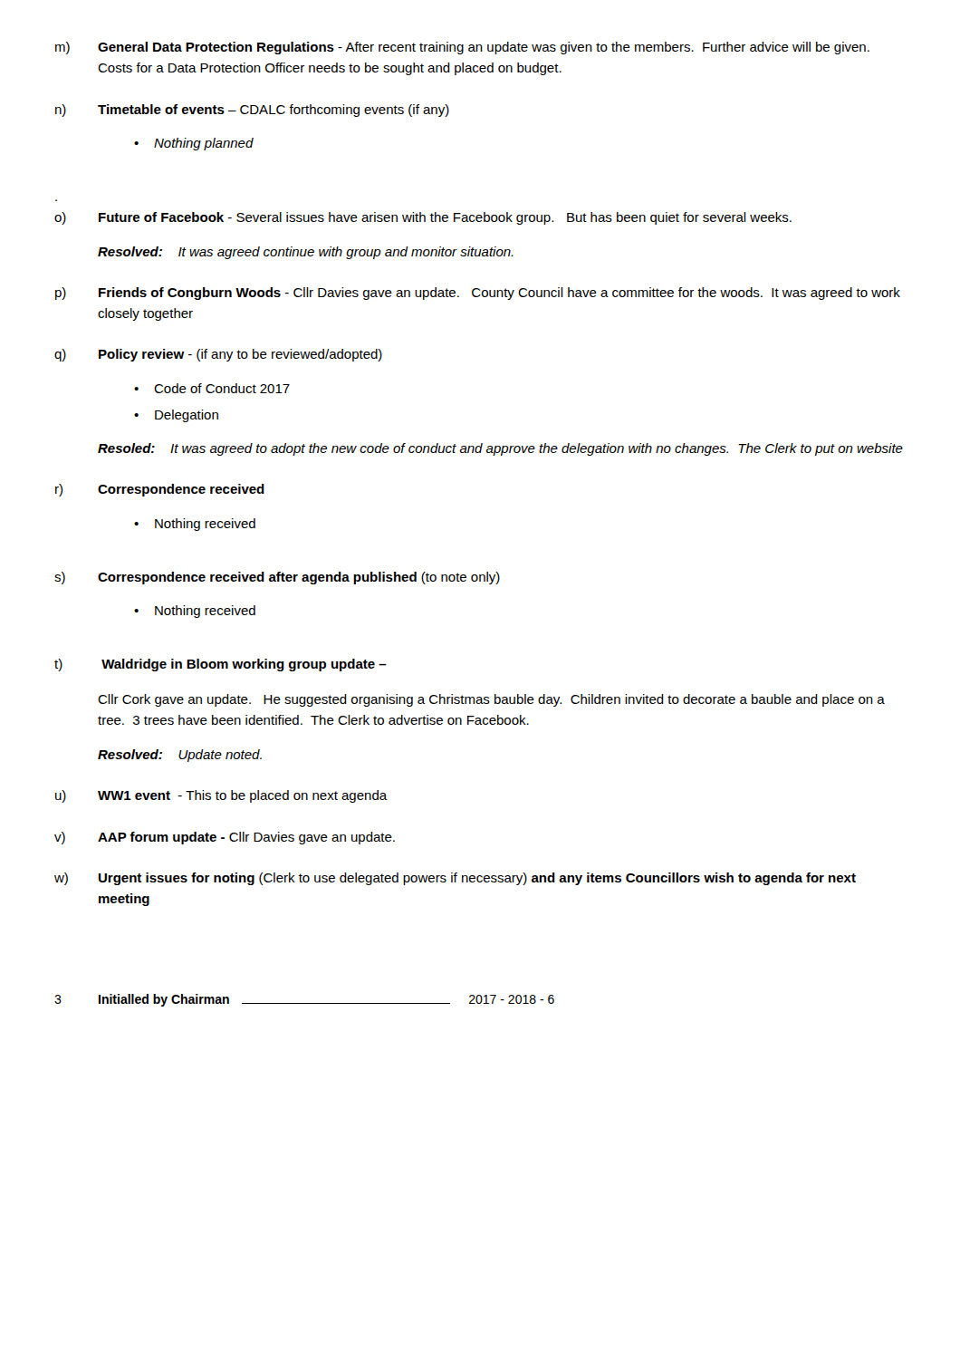m)
General Data Protection Regulations - After recent training an update was given to the members. Further advice will be given. Costs for a Data Protection Officer needs to be sought and placed on budget.
n)
Timetable of events – CDALC forthcoming events (if any)
Nothing planned
.
o)
Future of Facebook - Several issues have arisen with the Facebook group. But has been quiet for several weeks.
Resolved: It was agreed continue with group and monitor situation.
p)
Friends of Congburn Woods - Cllr Davies gave an update. County Council have a committee for the woods. It was agreed to work closely together
q)
Policy review - (if any to be reviewed/adopted)
Code of Conduct 2017
Delegation
Resoled: It was agreed to adopt the new code of conduct and approve the delegation with no changes. The Clerk to put on website
r)
Correspondence received
Nothing received
s)
Correspondence received after agenda published (to note only)
Nothing received
t)
Waldridge in Bloom working group update –
Cllr Cork gave an update. He suggested organising a Christmas bauble day. Children invited to decorate a bauble and place on a tree. 3 trees have been identified. The Clerk to advertise on Facebook.
Resolved: Update noted.
u)
WW1 event - This to be placed on next agenda
v)
AAP forum update - Cllr Davies gave an update.
w)
Urgent issues for noting (Clerk to use delegated powers if necessary) and any items Councillors wish to agenda for next meeting
3
Initialled by Chairman 2017 - 2018 - 6